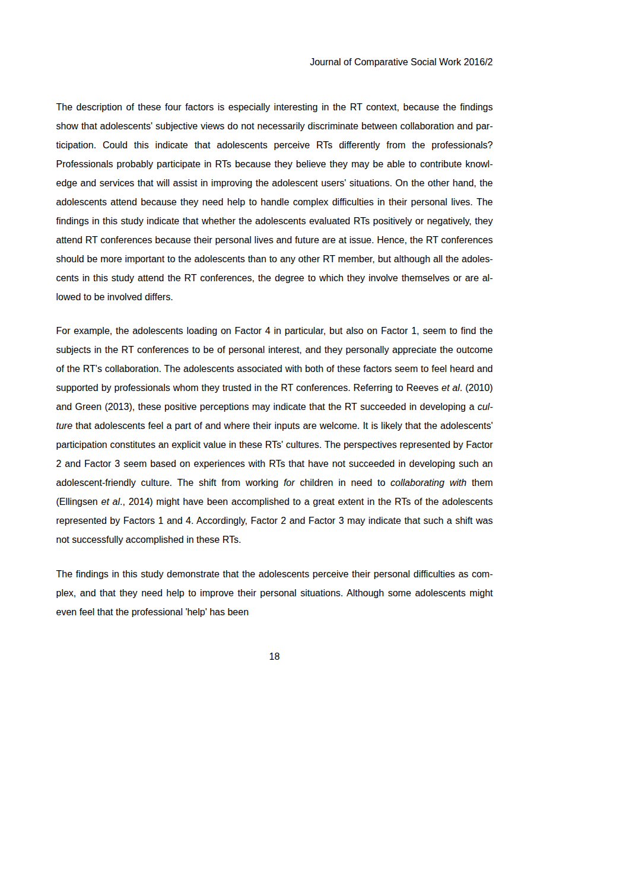Journal of Comparative Social Work 2016/2
The description of these four factors is especially interesting in the RT context, because the findings show that adolescents' subjective views do not necessarily discriminate between collaboration and participation. Could this indicate that adolescents perceive RTs differently from the professionals? Professionals probably participate in RTs because they believe they may be able to contribute knowledge and services that will assist in improving the adolescent users' situations. On the other hand, the adolescents attend because they need help to handle complex difficulties in their personal lives. The findings in this study indicate that whether the adolescents evaluated RTs positively or negatively, they attend RT conferences because their personal lives and future are at issue. Hence, the RT conferences should be more important to the adolescents than to any other RT member, but although all the adolescents in this study attend the RT conferences, the degree to which they involve themselves or are allowed to be involved differs.
For example, the adolescents loading on Factor 4 in particular, but also on Factor 1, seem to find the subjects in the RT conferences to be of personal interest, and they personally appreciate the outcome of the RT's collaboration. The adolescents associated with both of these factors seem to feel heard and supported by professionals whom they trusted in the RT conferences. Referring to Reeves et al. (2010) and Green (2013), these positive perceptions may indicate that the RT succeeded in developing a culture that adolescents feel a part of and where their inputs are welcome. It is likely that the adolescents' participation constitutes an explicit value in these RTs' cultures. The perspectives represented by Factor 2 and Factor 3 seem based on experiences with RTs that have not succeeded in developing such an adolescent-friendly culture. The shift from working for children in need to collaborating with them (Ellingsen et al., 2014) might have been accomplished to a great extent in the RTs of the adolescents represented by Factors 1 and 4. Accordingly, Factor 2 and Factor 3 may indicate that such a shift was not successfully accomplished in these RTs.
The findings in this study demonstrate that the adolescents perceive their personal difficulties as complex, and that they need help to improve their personal situations. Although some adolescents might even feel that the professional 'help' has been
18